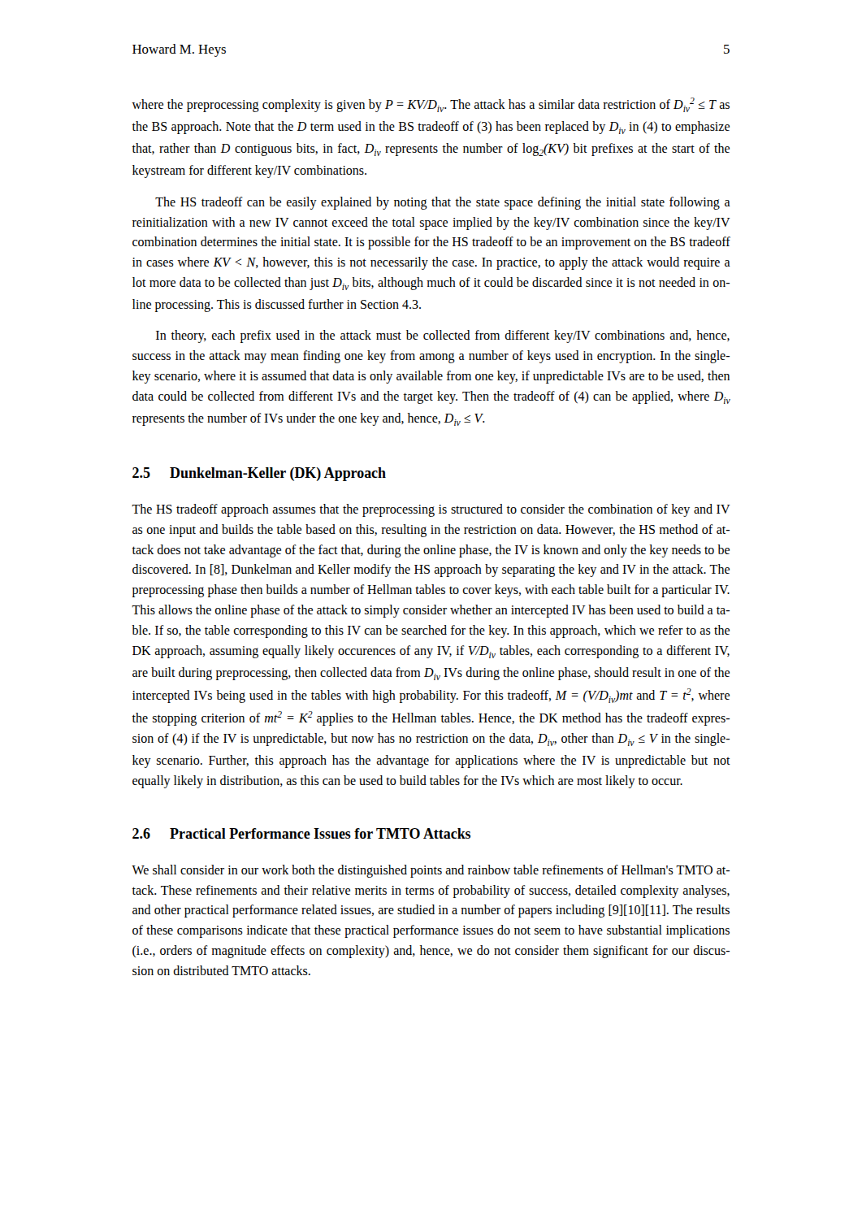Howard M. Heys 5
where the preprocessing complexity is given by P = KV/Div. The attack has a similar data restriction of Div2 ≤ T as the BS approach. Note that the D term used in the BS tradeoff of (3) has been replaced by Div in (4) to emphasize that, rather than D contiguous bits, in fact, Div represents the number of log2(KV) bit prefixes at the start of the keystream for different key/IV combinations.
The HS tradeoff can be easily explained by noting that the state space defining the initial state following a reinitialization with a new IV cannot exceed the total space implied by the key/IV combination since the key/IV combination determines the initial state. It is possible for the HS tradeoff to be an improvement on the BS tradeoff in cases where KV < N, however, this is not necessarily the case. In practice, to apply the attack would require a lot more data to be collected than just Div bits, although much of it could be discarded since it is not needed in online processing. This is discussed further in Section 4.3.
In theory, each prefix used in the attack must be collected from different key/IV combinations and, hence, success in the attack may mean finding one key from among a number of keys used in encryption. In the single-key scenario, where it is assumed that data is only available from one key, if unpredictable IVs are to be used, then data could be collected from different IVs and the target key. Then the tradeoff of (4) can be applied, where Div represents the number of IVs under the one key and, hence, Div ≤ V.
2.5 Dunkelman-Keller (DK) Approach
The HS tradeoff approach assumes that the preprocessing is structured to consider the combination of key and IV as one input and builds the table based on this, resulting in the restriction on data. However, the HS method of attack does not take advantage of the fact that, during the online phase, the IV is known and only the key needs to be discovered. In [8], Dunkelman and Keller modify the HS approach by separating the key and IV in the attack. The preprocessing phase then builds a number of Hellman tables to cover keys, with each table built for a particular IV. This allows the online phase of the attack to simply consider whether an intercepted IV has been used to build a table. If so, the table corresponding to this IV can be searched for the key. In this approach, which we refer to as the DK approach, assuming equally likely occurences of any IV, if V/Div tables, each corresponding to a different IV, are built during preprocessing, then collected data from Div IVs during the online phase, should result in one of the intercepted IVs being used in the tables with high probability. For this tradeoff, M = (V/Div)mt and T = t2, where the stopping criterion of mt2 = K2 applies to the Hellman tables. Hence, the DK method has the tradeoff expression of (4) if the IV is unpredictable, but now has no restriction on the data, Div, other than Div ≤ V in the single-key scenario. Further, this approach has the advantage for applications where the IV is unpredictable but not equally likely in distribution, as this can be used to build tables for the IVs which are most likely to occur.
2.6 Practical Performance Issues for TMTO Attacks
We shall consider in our work both the distinguished points and rainbow table refinements of Hellman's TMTO attack. These refinements and their relative merits in terms of probability of success, detailed complexity analyses, and other practical performance related issues, are studied in a number of papers including [9][10][11]. The results of these comparisons indicate that these practical performance issues do not seem to have substantial implications (i.e., orders of magnitude effects on complexity) and, hence, we do not consider them significant for our discussion on distributed TMTO attacks.